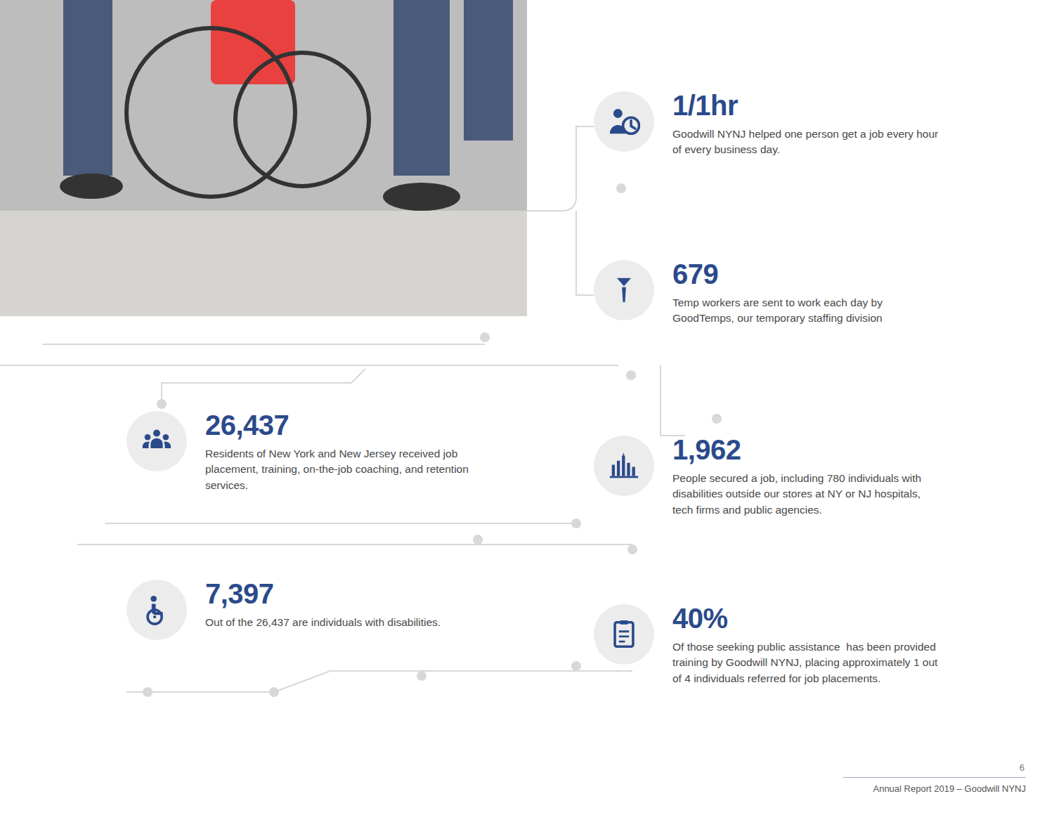1/1hr
Goodwill NYNJ helped one person get a job every hour of every business day.
679
Temp workers are sent to work each day by GoodTemps, our temporary staffing division
26,437
Residents of New York and New Jersey received job placement, training, on-the-job coaching, and retention services.
1,962
People secured a job, including 780 individuals with disabilities outside our stores at NY or NJ hospitals, tech firms and public agencies.
7,397
Out of the 26,437 are individuals with disabilities.
40%
Of those seeking public assistance has been provided training by Goodwill NYNJ, placing approximately 1 out of 4 individuals referred for job placements.
6
Annual Report 2019 – Goodwill NYNJ